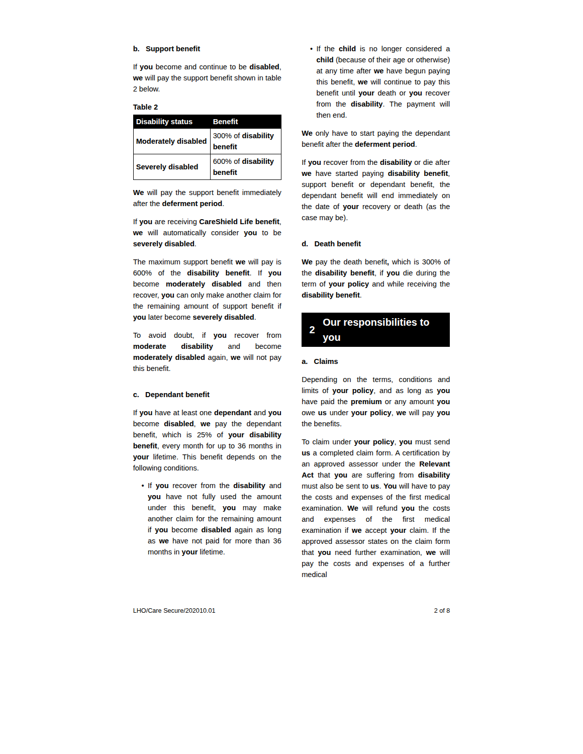b. Support benefit
If you become and continue to be disabled, we will pay the support benefit shown in table 2 below.
Table 2
| Disability status | Benefit |
| --- | --- |
| Moderately disabled | 300% of disability benefit |
| Severely disabled | 600% of disability benefit |
We will pay the support benefit immediately after the deferment period.
If you are receiving CareShield Life benefit, we will automatically consider you to be severely disabled.
The maximum support benefit we will pay is 600% of the disability benefit. If you become moderately disabled and then recover, you can only make another claim for the remaining amount of support benefit if you later become severely disabled.
To avoid doubt, if you recover from moderate disability and become moderately disabled again, we will not pay this benefit.
c. Dependant benefit
If you have at least one dependant and you become disabled, we pay the dependant benefit, which is 25% of your disability benefit, every month for up to 36 months in your lifetime. This benefit depends on the following conditions.
If you recover from the disability and you have not fully used the amount under this benefit, you may make another claim for the remaining amount if you become disabled again as long as we have not paid for more than 36 months in your lifetime.
If the child is no longer considered a child (because of their age or otherwise) at any time after we have begun paying this benefit, we will continue to pay this benefit until your death or you recover from the disability. The payment will then end.
We only have to start paying the dependant benefit after the deferment period.
If you recover from the disability or die after we have started paying disability benefit, support benefit or dependant benefit, the dependant benefit will end immediately on the date of your recovery or death (as the case may be).
d. Death benefit
We pay the death benefit, which is 300% of the disability benefit, if you die during the term of your policy and while receiving the disability benefit.
2
Our responsibilities to you
a. Claims
Depending on the terms, conditions and limits of your policy, and as long as you have paid the premium or any amount you owe us under your policy, we will pay you the benefits.
To claim under your policy, you must send us a completed claim form. A certification by an approved assessor under the Relevant Act that you are suffering from disability must also be sent to us. You will have to pay the costs and expenses of the first medical examination. We will refund you the costs and expenses of the first medical examination if we accept your claim. If the approved assessor states on the claim form that you need further examination, we will pay the costs and expenses of a further medical
LHO/Care Secure/202010.01
2 of 8